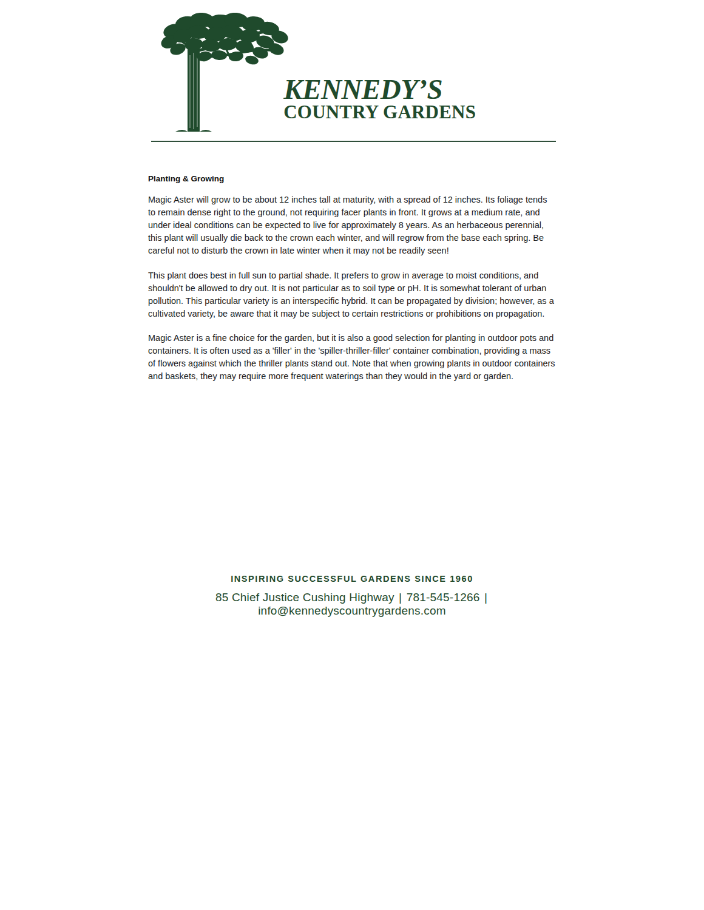Tree illustration
KENNEDY’S COUNTRY GARDENS
Planting & Growing
Magic Aster will grow to be about 12 inches tall at maturity, with a spread of 12 inches. Its foliage tends to remain dense right to the ground, not requiring facer plants in front. It grows at a medium rate, and under ideal conditions can be expected to live for approximately 8 years. As an herbaceous perennial, this plant will usually die back to the crown each winter, and will regrow from the base each spring. Be careful not to disturb the crown in late winter when it may not be readily seen!
This plant does best in full sun to partial shade. It prefers to grow in average to moist conditions, and shouldn't be allowed to dry out. It is not particular as to soil type or pH. It is somewhat tolerant of urban pollution. This particular variety is an interspecific hybrid. It can be propagated by division; however, as a cultivated variety, be aware that it may be subject to certain restrictions or prohibitions on propagation.
Magic Aster is a fine choice for the garden, but it is also a good selection for planting in outdoor pots and containers. It is often used as a 'filler' in the 'spiller-thriller-filler' container combination, providing a mass of flowers against which the thriller plants stand out. Note that when growing plants in outdoor containers and baskets, they may require more frequent waterings than they would in the yard or garden.
INSPIRING SUCCESSFUL GARDENS SINCE 1960
85 Chief Justice Cushing Highway | 781-545-1266 | info@kennedyscountrygardens.com